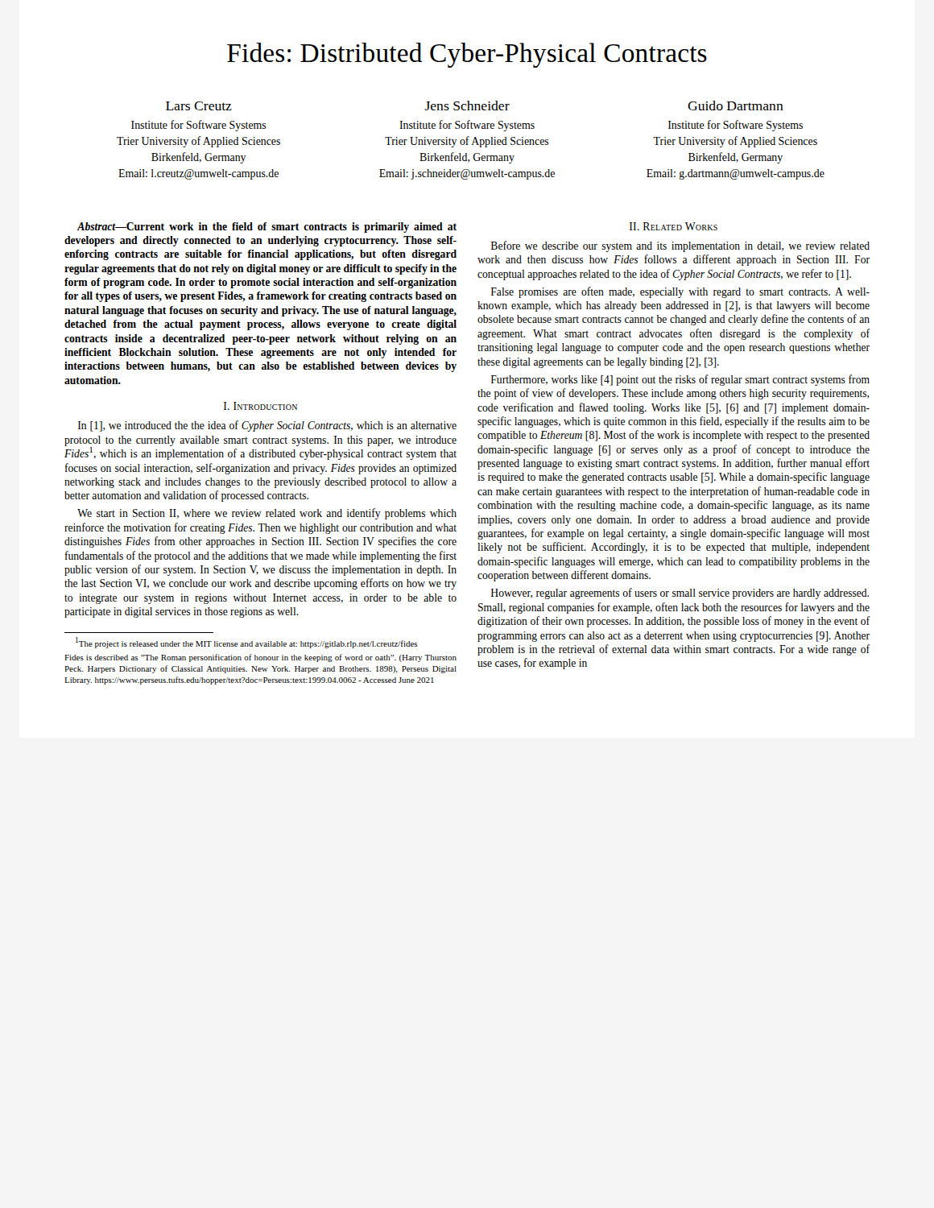Fides: Distributed Cyber-Physical Contracts
Lars Creutz
Institute for Software Systems
Trier University of Applied Sciences
Birkenfeld, Germany
Email: l.creutz@umwelt-campus.de
Jens Schneider
Institute for Software Systems
Trier University of Applied Sciences
Birkenfeld, Germany
Email: j.schneider@umwelt-campus.de
Guido Dartmann
Institute for Software Systems
Trier University of Applied Sciences
Birkenfeld, Germany
Email: g.dartmann@umwelt-campus.de
Abstract—Current work in the field of smart contracts is primarily aimed at developers and directly connected to an underlying cryptocurrency. Those self-enforcing contracts are suitable for financial applications, but often disregard regular agreements that do not rely on digital money or are difficult to specify in the form of program code. In order to promote social interaction and self-organization for all types of users, we present Fides, a framework for creating contracts based on natural language that focuses on security and privacy. The use of natural language, detached from the actual payment process, allows everyone to create digital contracts inside a decentralized peer-to-peer network without relying on an inefficient Blockchain solution. These agreements are not only intended for interactions between humans, but can also be established between devices by automation.
I. Introduction
In [1], we introduced the the idea of Cypher Social Contracts, which is an alternative protocol to the currently available smart contract systems. In this paper, we introduce Fides1, which is an implementation of a distributed cyber-physical contract system that focuses on social interaction, self-organization and privacy. Fides provides an optimized networking stack and includes changes to the previously described protocol to allow a better automation and validation of processed contracts.
We start in Section II, where we review related work and identify problems which reinforce the motivation for creating Fides. Then we highlight our contribution and what distinguishes Fides from other approaches in Section III. Section IV specifies the core fundamentals of the protocol and the additions that we made while implementing the first public version of our system. In Section V, we discuss the implementation in depth. In the last Section VI, we conclude our work and describe upcoming efforts on how we try to integrate our system in regions without Internet access, in order to be able to participate in digital services in those regions as well.
1The project is released under the MIT license and available at: https://gitlab.rlp.net/l.creutz/fides
Fides is described as ”The Roman personification of honour in the keeping of word or oath”. (Harry Thurston Peck. Harpers Dictionary of Classical Antiquities. New York. Harper and Brothers. 1898), Perseus Digital Library. https://www.perseus.tufts.edu/hopper/text?doc=Perseus:text:1999.04.0062 - Accessed June 2021
II. Related Works
Before we describe our system and its implementation in detail, we review related work and then discuss how Fides follows a different approach in Section III. For conceptual approaches related to the idea of Cypher Social Contracts, we refer to [1].
False promises are often made, especially with regard to smart contracts. A well-known example, which has already been addressed in [2], is that lawyers will become obsolete because smart contracts cannot be changed and clearly define the contents of an agreement. What smart contract advocates often disregard is the complexity of transitioning legal language to computer code and the open research questions whether these digital agreements can be legally binding [2], [3].
Furthermore, works like [4] point out the risks of regular smart contract systems from the point of view of developers. These include among others high security requirements, code verification and flawed tooling. Works like [5], [6] and [7] implement domain-specific languages, which is quite common in this field, especially if the results aim to be compatible to Ethereum [8]. Most of the work is incomplete with respect to the presented domain-specific language [6] or serves only as a proof of concept to introduce the presented language to existing smart contract systems. In addition, further manual effort is required to make the generated contracts usable [5]. While a domain-specific language can make certain guarantees with respect to the interpretation of human-readable code in combination with the resulting machine code, a domain-specific language, as its name implies, covers only one domain. In order to address a broad audience and provide guarantees, for example on legal certainty, a single domain-specific language will most likely not be sufficient. Accordingly, it is to be expected that multiple, independent domain-specific languages will emerge, which can lead to compatibility problems in the cooperation between different domains.
However, regular agreements of users or small service providers are hardly addressed. Small, regional companies for example, often lack both the resources for lawyers and the digitization of their own processes. In addition, the possible loss of money in the event of programming errors can also act as a deterrent when using cryptocurrencies [9]. Another problem is in the retrieval of external data within smart contracts. For a wide range of use cases, for example in